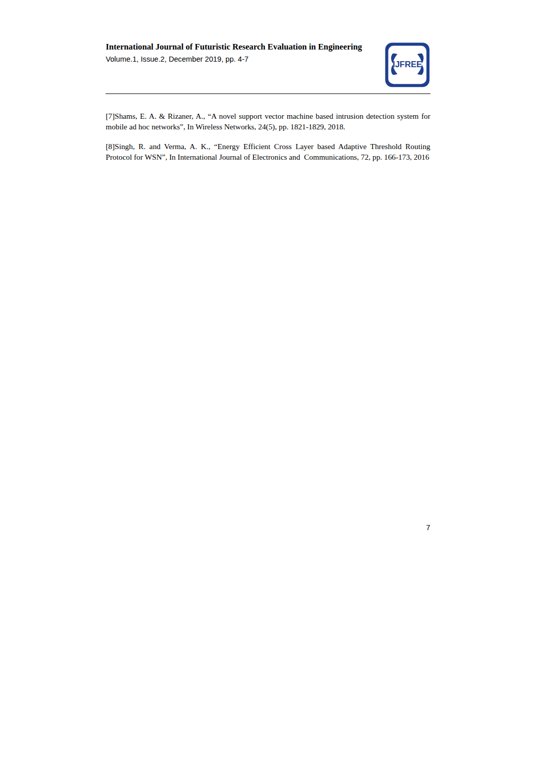International Journal of Futuristic Research Evaluation in Engineering
Volume.1, Issue.2, December 2019, pp. 4-7
IJFREE
[7]Shams, E. A. & Rizaner, A., “A novel support vector machine based intrusion detection system for mobile ad hoc networks”, In Wireless Networks, 24(5), pp. 1821-1829, 2018.
[8]Singh, R. and Verma, A. K., “Energy Efficient Cross Layer based Adaptive Threshold Routing Protocol for WSN”, In International Journal of Electronics and Communications, 72, pp. 166-173, 2016
7